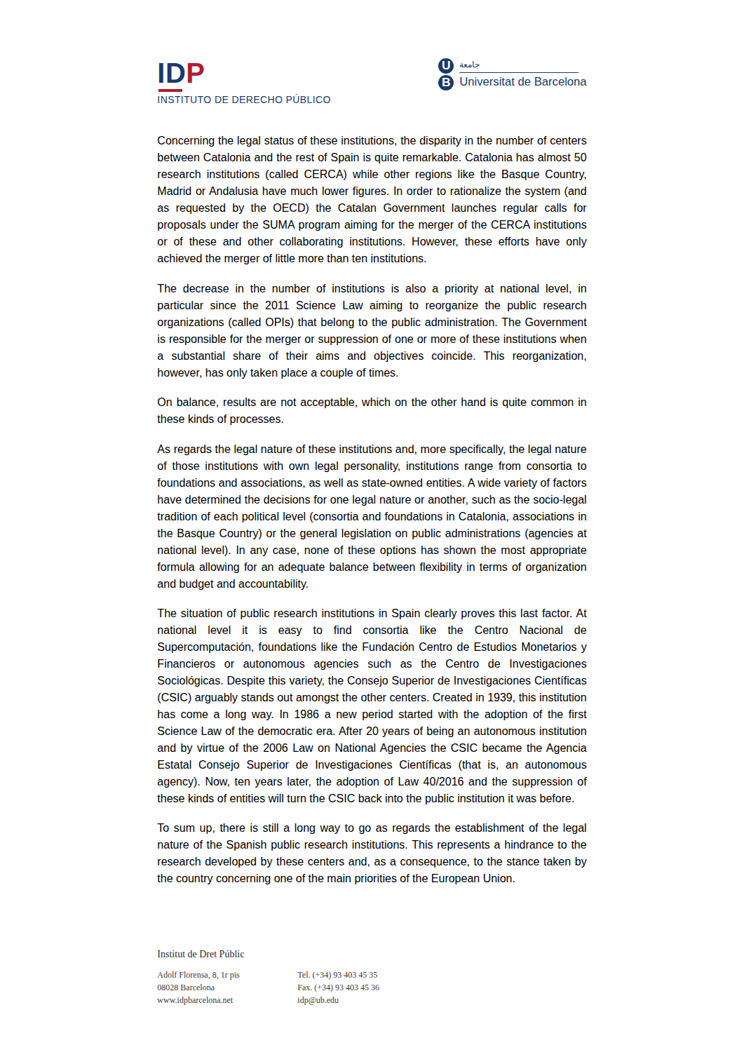IDP INSTITUTO DE DERECHO PÚBLICO
U B
جامعة
Universitat de Barcelona
Concerning the legal status of these institutions, the disparity in the number of centers between Catalonia and the rest of Spain is quite remarkable. Catalonia has almost 50 research institutions (called CERCA) while other regions like the Basque Country, Madrid or Andalusia have much lower figures. In order to rationalize the system (and as requested by the OECD) the Catalan Government launches regular calls for proposals under the SUMA program aiming for the merger of the CERCA institutions or of these and other collaborating institutions. However, these efforts have only achieved the merger of little more than ten institutions.
The decrease in the number of institutions is also a priority at national level, in particular since the 2011 Science Law aiming to reorganize the public research organizations (called OPIs) that belong to the public administration. The Government is responsible for the merger or suppression of one or more of these institutions when a substantial share of their aims and objectives coincide. This reorganization, however, has only taken place a couple of times.
On balance, results are not acceptable, which on the other hand is quite common in these kinds of processes.
As regards the legal nature of these institutions and, more specifically, the legal nature of those institutions with own legal personality, institutions range from consortia to foundations and associations, as well as state-owned entities. A wide variety of factors have determined the decisions for one legal nature or another, such as the socio-legal tradition of each political level (consortia and foundations in Catalonia, associations in the Basque Country) or the general legislation on public administrations (agencies at national level). In any case, none of these options has shown the most appropriate formula allowing for an adequate balance between flexibility in terms of organization and budget and accountability.
The situation of public research institutions in Spain clearly proves this last factor. At national level it is easy to find consortia like the Centro Nacional de Supercomputación, foundations like the Fundación Centro de Estudios Monetarios y Financieros or autonomous agencies such as the Centro de Investigaciones Sociológicas. Despite this variety, the Consejo Superior de Investigaciones Científicas (CSIC) arguably stands out amongst the other centers. Created in 1939, this institution has come a long way. In 1986 a new period started with the adoption of the first Science Law of the democratic era. After 20 years of being an autonomous institution and by virtue of the 2006 Law on National Agencies the CSIC became the Agencia Estatal Consejo Superior de Investigaciones Científicas (that is, an autonomous agency). Now, ten years later, the adoption of Law 40/2016 and the suppression of these kinds of entities will turn the CSIC back into the public institution it was before.
To sum up, there is still a long way to go as regards the establishment of the legal nature of the Spanish public research institutions. This represents a hindrance to the research developed by these centers and, as a consequence, to the stance taken by the country concerning one of the main priorities of the European Union.
Institut de Dret Públic
Adolf Florensa, 8, 1r pis
Tel. (+34) 93 403 45 35
08028 Barcelona
Fax. (+34) 93 403 45 36
www.idpbarcelona.net
idp@ub.edu